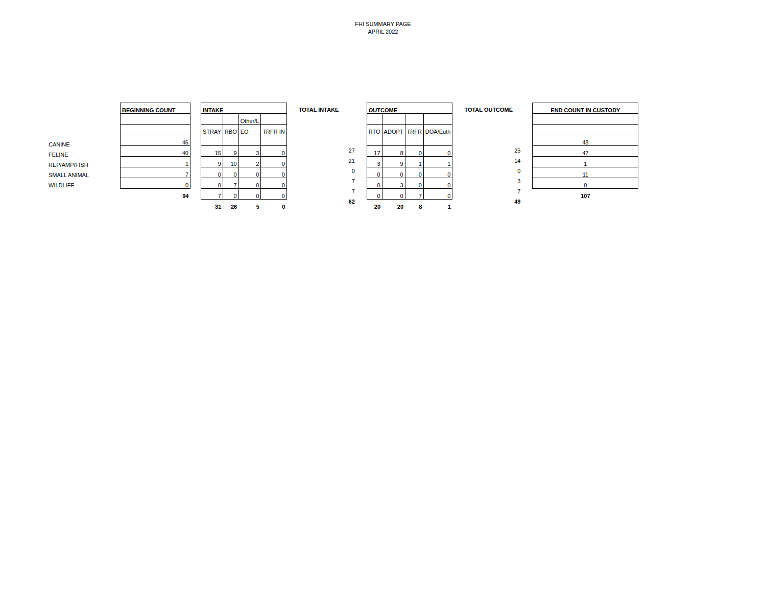FHI SUMMARY PAGE
APRIL 2022
CANINE
FELINE
REP/AMP/FISH
SMALL ANIMAL
WILDLIFE
| BEGINNING COUNT |
| 46 |
| 40 |
| 1 |
| 7 |
| 0 |
| 94 |
| INTAKE |
| | | Other/L | |
| STRAY | RBO | EO | TRFR IN |
| 15 | 9 | 3 | 0 |
| 9 | 10 | 2 | 0 |
| 0 | 0 | 0 | 0 |
| 0 | 7 | 0 | 0 |
| 7 | 0 | 0 | 0 |
| 31 | 26 | 5 | 0 |
| TOTAL INTAKE |
| 27 |
| 21 |
| 0 |
| 7 |
| 7 |
| 62 |
| OUTCOME |
| RTO | ADOPT | TRFR | DOA/Euth |
| 17 | 8 | 0 | 0 |
| 3 | 9 | 1 | 1 |
| 0 | 0 | 0 | 0 |
| 0 | 3 | 0 | 0 |
| 0 | 0 | 7 | 0 |
| 20 | 20 | 8 | 1 |
| TOTAL OUTCOME |
| 25 |
| 14 |
| 0 |
| 3 |
| 7 |
| 49 |
| END COUNT IN CUSTODY |
| 48 |
| 47 |
| 1 |
| 11 |
| 0 |
| 107 |